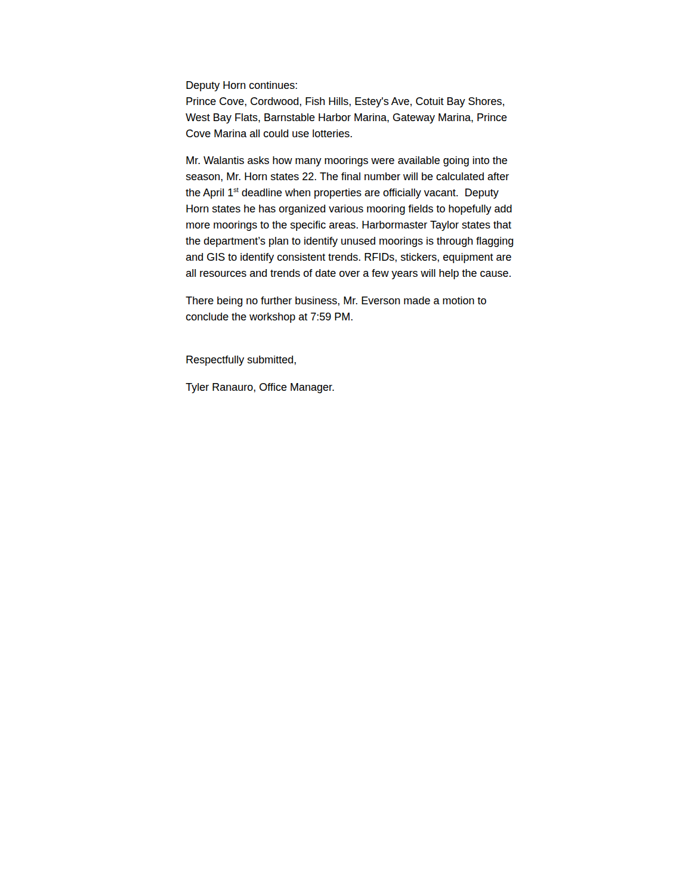Deputy Horn continues:
Prince Cove, Cordwood, Fish Hills, Estey's Ave, Cotuit Bay Shores, West Bay Flats, Barnstable Harbor Marina, Gateway Marina, Prince Cove Marina all could use lotteries.
Mr. Walantis asks how many moorings were available going into the season, Mr. Horn states 22. The final number will be calculated after the April 1st deadline when properties are officially vacant. Deputy Horn states he has organized various mooring fields to hopefully add more moorings to the specific areas. Harbormaster Taylor states that the department’s plan to identify unused moorings is through flagging and GIS to identify consistent trends. RFIDs, stickers, equipment are all resources and trends of date over a few years will help the cause.
There being no further business, Mr. Everson made a motion to conclude the workshop at 7:59 PM.
Respectfully submitted,
Tyler Ranauro, Office Manager.